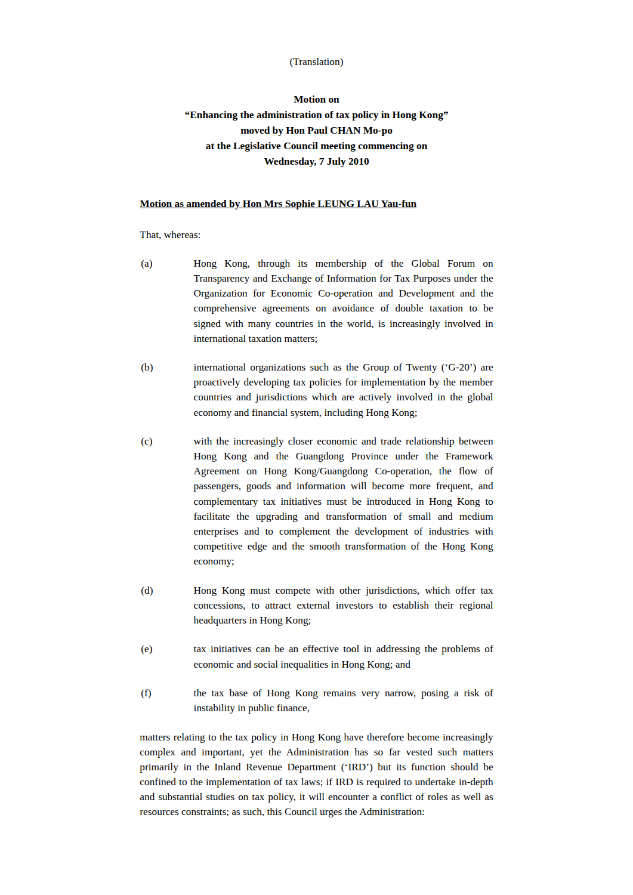(Translation)
Motion on “Enhancing the administration of tax policy in Hong Kong” moved by Hon Paul CHAN Mo-po at the Legislative Council meeting commencing on Wednesday, 7 July 2010
Motion as amended by Hon Mrs Sophie LEUNG LAU Yau-fun
That, whereas:
(a)
Hong Kong, through its membership of the Global Forum on Transparency and Exchange of Information for Tax Purposes under the Organization for Economic Co-operation and Development and the comprehensive agreements on avoidance of double taxation to be signed with many countries in the world, is increasingly involved in international taxation matters;
(b)
international organizations such as the Group of Twenty (‘G-20’) are proactively developing tax policies for implementation by the member countries and jurisdictions which are actively involved in the global economy and financial system, including Hong Kong;
(c)
with the increasingly closer economic and trade relationship between Hong Kong and the Guangdong Province under the Framework Agreement on Hong Kong/Guangdong Co-operation, the flow of passengers, goods and information will become more frequent, and complementary tax initiatives must be introduced in Hong Kong to facilitate the upgrading and transformation of small and medium enterprises and to complement the development of industries with competitive edge and the smooth transformation of the Hong Kong economy;
(d)
Hong Kong must compete with other jurisdictions, which offer tax concessions, to attract external investors to establish their regional headquarters in Hong Kong;
(e)
tax initiatives can be an effective tool in addressing the problems of economic and social inequalities in Hong Kong; and
(f)
the tax base of Hong Kong remains very narrow, posing a risk of instability in public finance,
matters relating to the tax policy in Hong Kong have therefore become increasingly complex and important, yet the Administration has so far vested such matters primarily in the Inland Revenue Department (‘IRD’) but its function should be confined to the implementation of tax laws; if IRD is required to undertake in-depth and substantial studies on tax policy, it will encounter a conflict of roles as well as resources constraints; as such, this Council urges the Administration: